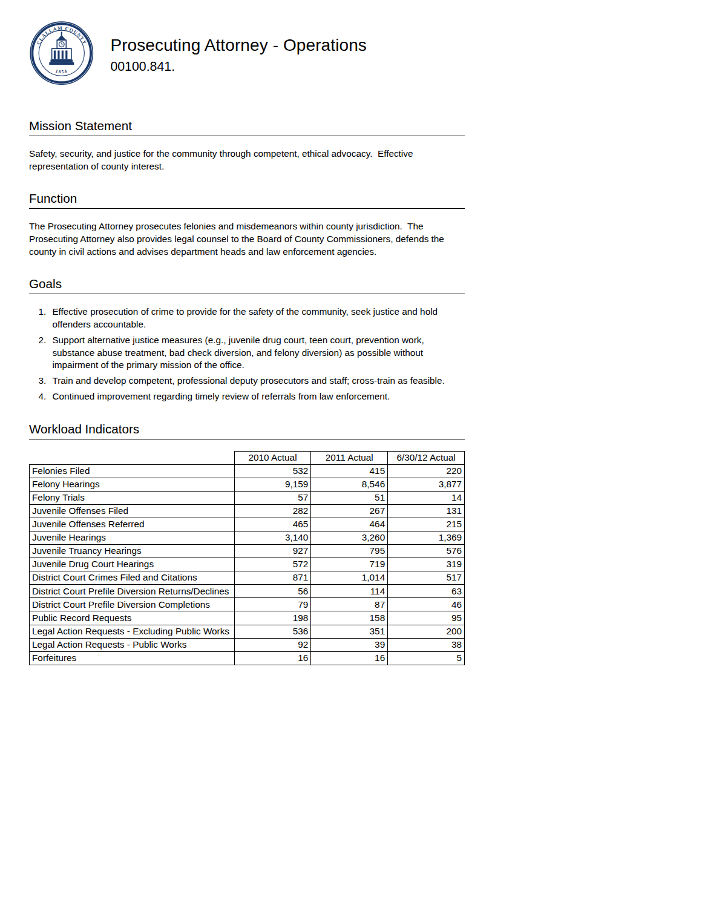CLALLAM COUNTY 1854
Prosecuting Attorney - Operations
00100.841.
Mission Statement
Safety, security, and justice for the community through competent, ethical advocacy. Effective representation of county interest.
Function
The Prosecuting Attorney prosecutes felonies and misdemeanors within county jurisdiction. The Prosecuting Attorney also provides legal counsel to the Board of County Commissioners, defends the county in civil actions and advises department heads and law enforcement agencies.
Goals
Effective prosecution of crime to provide for the safety of the community, seek justice and hold offenders accountable.
Support alternative justice measures (e.g., juvenile drug court, teen court, prevention work, substance abuse treatment, bad check diversion, and felony diversion) as possible without impairment of the primary mission of the office.
Train and develop competent, professional deputy prosecutors and staff; cross-train as feasible.
Continued improvement regarding timely review of referrals from law enforcement.
Workload Indicators
| | 2010 Actual | 2011 Actual | 6/30/12 Actual |
| --- | --- | --- | --- |
| Felonies Filed | 532 | 415 | 220 |
| Felony Hearings | 9,159 | 8,546 | 3,877 |
| Felony Trials | 57 | 51 | 14 |
| Juvenile Offenses Filed | 282 | 267 | 131 |
| Juvenile Offenses Referred | 465 | 464 | 215 |
| Juvenile Hearings | 3,140 | 3,260 | 1,369 |
| Juvenile Truancy Hearings | 927 | 795 | 576 |
| Juvenile Drug Court Hearings | 572 | 719 | 319 |
| District Court Crimes Filed and Citations | 871 | 1,014 | 517 |
| District Court Prefile Diversion Returns/Declines | 56 | 114 | 63 |
| District Court Prefile Diversion Completions | 79 | 87 | 46 |
| Public Record Requests | 198 | 158 | 95 |
| Legal Action Requests - Excluding Public Works | 536 | 351 | 200 |
| Legal Action Requests - Public Works | 92 | 39 | 38 |
| Forfeitures | 16 | 16 | 5 |